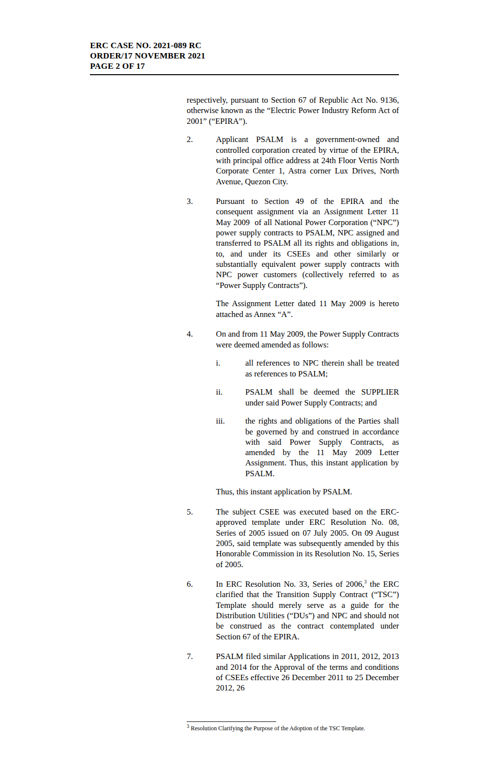ERC Case No. 2021-089 RC Order/17 November 2021 Page 2 of 17
respectively, pursuant to Section 67 of Republic Act No. 9136, otherwise known as the “Electric Power Industry Reform Act of 2001” (“EPIRA”).
2.
Applicant PSALM is a government-owned and controlled corporation created by virtue of the EPIRA, with principal office address at 24th Floor Vertis North Corporate Center 1, Astra corner Lux Drives, North Avenue, Quezon City.
3.
Pursuant to Section 49 of the EPIRA and the consequent assignment via an Assignment Letter 11 May 2009 of all National Power Corporation (“NPC”) power supply contracts to PSALM, NPC assigned and transferred to PSALM all its rights and obligations in, to, and under its CSEEs and other similarly or substantially equivalent power supply contracts with NPC power customers (collectively referred to as “Power Supply Contracts”).
The Assignment Letter dated 11 May 2009 is hereto attached as Annex “A”.
4.
On and from 11 May 2009, the Power Supply Contracts were deemed amended as follows:
i.
all references to NPC therein shall be treated as references to PSALM;
ii.
PSALM shall be deemed the SUPPLIER under said Power Supply Contracts; and
iii.
the rights and obligations of the Parties shall be governed by and construed in accordance with said Power Supply Contracts, as amended by the 11 May 2009 Letter Assignment. Thus, this instant application by PSALM.
Thus, this instant application by PSALM.
5.
The subject CSEE was executed based on the ERC- approved template under ERC Resolution No. 08, Series of 2005 issued on 07 July 2005. On 09 August 2005, said template was subsequently amended by this Honorable Commission in its Resolution No. 15, Series of 2005.
6.
In ERC Resolution No. 33, Series of 2006,3 the ERC clarified that the Transition Supply Contract (“TSC”) Template should merely serve as a guide for the Distribution Utilities (“DUs”) and NPC and should not be construed as the contract contemplated under Section 67 of the EPIRA.
7.
PSALM filed similar Applications in 2011, 2012, 2013 and 2014 for the Approval of the terms and conditions of CSEEs effective 26 December 2011 to 25 December 2012, 26
3 Resolution Clarifying the Purpose of the Adoption of the TSC Template.